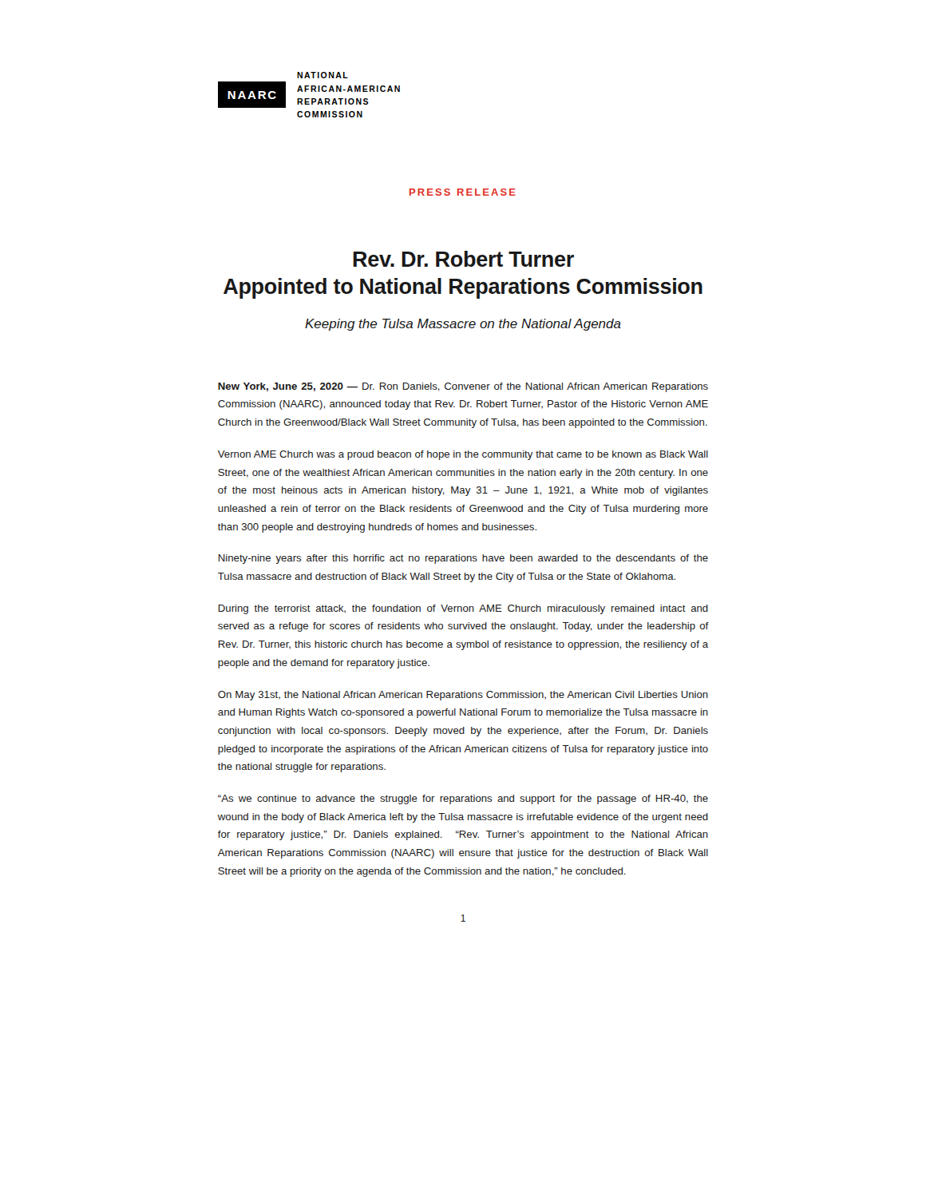NAARC
National
African-American
Reparations
Commission
PRESS RELEASE
Rev. Dr. Robert Turner
Appointed to National Reparations Commission
Keeping the Tulsa Massacre on the National Agenda
New York, June 25, 2020 — Dr. Ron Daniels, Convener of the National African American Reparations Commission (NAARC), announced today that Rev. Dr. Robert Turner, Pastor of the Historic Vernon AME Church in the Greenwood/Black Wall Street Community of Tulsa, has been appointed to the Commission.
Vernon AME Church was a proud beacon of hope in the community that came to be known as Black Wall Street, one of the wealthiest African American communities in the nation early in the 20th century. In one of the most heinous acts in American history, May 31 – June 1, 1921, a White mob of vigilantes unleashed a rein of terror on the Black residents of Greenwood and the City of Tulsa murdering more than 300 people and destroying hundreds of homes and businesses.
Ninety-nine years after this horrific act no reparations have been awarded to the descendants of the Tulsa massacre and destruction of Black Wall Street by the City of Tulsa or the State of Oklahoma.
During the terrorist attack, the foundation of Vernon AME Church miraculously remained intact and served as a refuge for scores of residents who survived the onslaught. Today, under the leadership of Rev. Dr. Turner, this historic church has become a symbol of resistance to oppression, the resiliency of a people and the demand for reparatory justice.
On May 31st, the National African American Reparations Commission, the American Civil Liberties Union and Human Rights Watch co-sponsored a powerful National Forum to memorialize the Tulsa massacre in conjunction with local co-sponsors. Deeply moved by the experience, after the Forum, Dr. Daniels pledged to incorporate the aspirations of the African American citizens of Tulsa for reparatory justice into the national struggle for reparations.
“As we continue to advance the struggle for reparations and support for the passage of HR-40, the wound in the body of Black America left by the Tulsa massacre is irrefutable evidence of the urgent need for reparatory justice,” Dr. Daniels explained. “Rev. Turner’s appointment to the National African American Reparations Commission (NAARC) will ensure that justice for the destruction of Black Wall Street will be a priority on the agenda of the Commission and the nation,” he concluded.
1